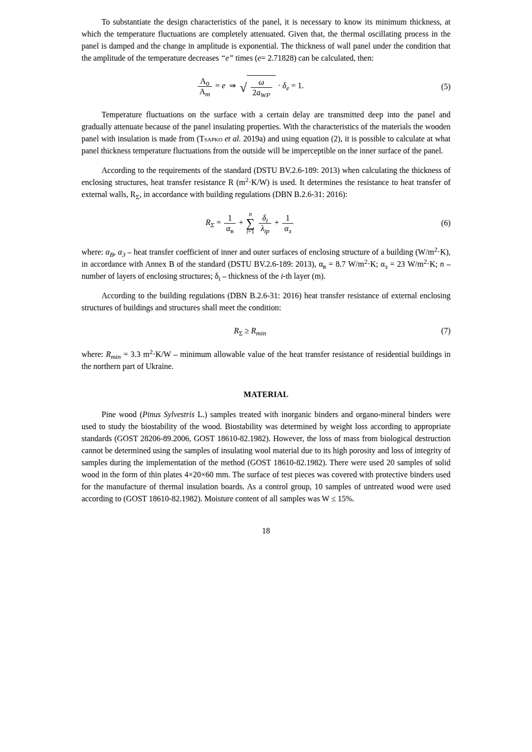To substantiate the design characteristics of the panel, it is necessary to know its minimum thickness, at which the temperature fluctuations are completely attenuated. Given that, the thermal oscillating process in the panel is damped and the change in amplitude is exponential. The thickness of wall panel under the condition that the amplitude of the temperature decreases “e” times (e= 2.71828) can be calculated, then:
A0 Am = e ⇒ √ω 2aWP · δe = 1.
(5)
Temperature fluctuations on the surface with a certain delay are transmitted deep into the panel and gradually attenuate because of the panel insulating properties. With the characteristics of the materials the wooden panel with insulation is made from (Tsapko et al. 2019a) and using equation (2), it is possible to calculate at what panel thickness temperature fluctuations from the outside will be imperceptible on the inner surface of the panel.
According to the requirements of the standard (DSTU BV.2.6-189: 2013) when calculating the thickness of enclosing structures, heat transfer resistance R (m2·K/W) is used. It determines the resistance to heat transfer of external walls, RΣ, in accordance with building regulations (DBN B.2.6-31: 2016):
RΣ = 1 αв + n∑i=1 δi λip + 1 αз
(6)
where: αB, α3 – heat transfer coefficient of inner and outer surfaces of enclosing structure of a building (W/m2·K), in accordance with Annex B of the standard (DSTU BV.2.6-189: 2013), αв = 8.7 W/m2·K; αз = 23 W/m2·K; n – number of layers of enclosing structures; δi – thickness of the i-th layer (m).
According to the building regulations (DBN B.2.6-31: 2016) heat transfer resistance of external enclosing structures of buildings and structures shall meet the condition:
RΣ ≥ Rmin
(7)
where: Rmin = 3.3 m2·K/W – minimum allowable value of the heat transfer resistance of residential buildings in the northern part of Ukraine.
MATERIAL
Pine wood (Pinus Sylvestris L.) samples treated with inorganic binders and organo-mineral binders were used to study the biostability of the wood. Biostability was determined by weight loss according to appropriate standards (GOST 28206-89.2006, GOST 18610-82.1982). However, the loss of mass from biological destruction cannot be determined using the samples of insulating wool material due to its high porosity and loss of integrity of samples during the implementation of the method (GOST 18610-82.1982). There were used 20 samples of solid wood in the form of thin plates 4×20×60 mm. The surface of test pieces was covered with protective binders used for the manufacture of thermal insulation boards. As a control group, 10 samples of untreated wood were used according to (GOST 18610-82.1982). Moisture content of all samples was W ≤ 15%.
18